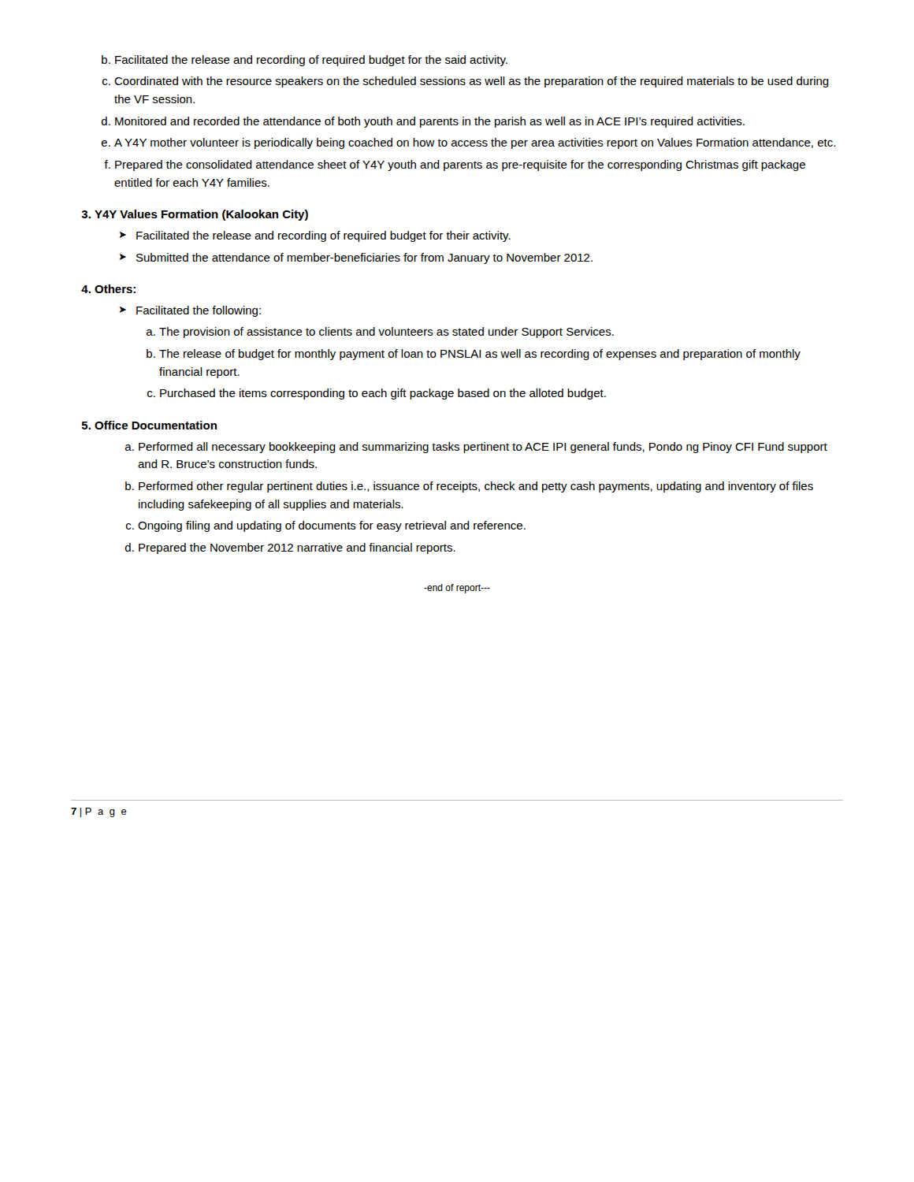Facilitated the release and recording of required budget for the said activity.
Coordinated with the resource speakers on the scheduled sessions as well as the preparation of the required materials to be used during the VF session.
Monitored and recorded the attendance of both youth and parents in the parish as well as in ACE IPI’s required activities.
A Y4Y mother volunteer is periodically being coached on how to access the per area activities report on Values Formation attendance, etc.
Prepared the consolidated attendance sheet of Y4Y youth and parents as pre-requisite for the corresponding Christmas gift package entitled for each Y4Y families.
Y4Y Values Formation (Kalookan City)
Facilitated the release and recording of required budget for their activity.
Submitted the attendance of member-beneficiaries for from January to November 2012.
Others:
Facilitated the following:
The provision of assistance to clients and volunteers as stated under Support Services.
The release of budget for monthly payment of loan to PNSLAI as well as recording of expenses and preparation of monthly financial report.
Purchased the items corresponding to each gift package based on the alloted budget.
Office Documentation
Performed all necessary bookkeeping and summarizing tasks pertinent to ACE IPI general funds, Pondo ng Pinoy CFI Fund support and R. Bruce’s construction funds.
Performed other regular pertinent duties i.e., issuance of receipts, check and petty cash payments, updating and inventory of files including safekeeping of all supplies and materials.
Ongoing filing and updating of documents for easy retrieval and reference.
Prepared the November 2012 narrative and financial reports.
-end of report---
7 | P a g e